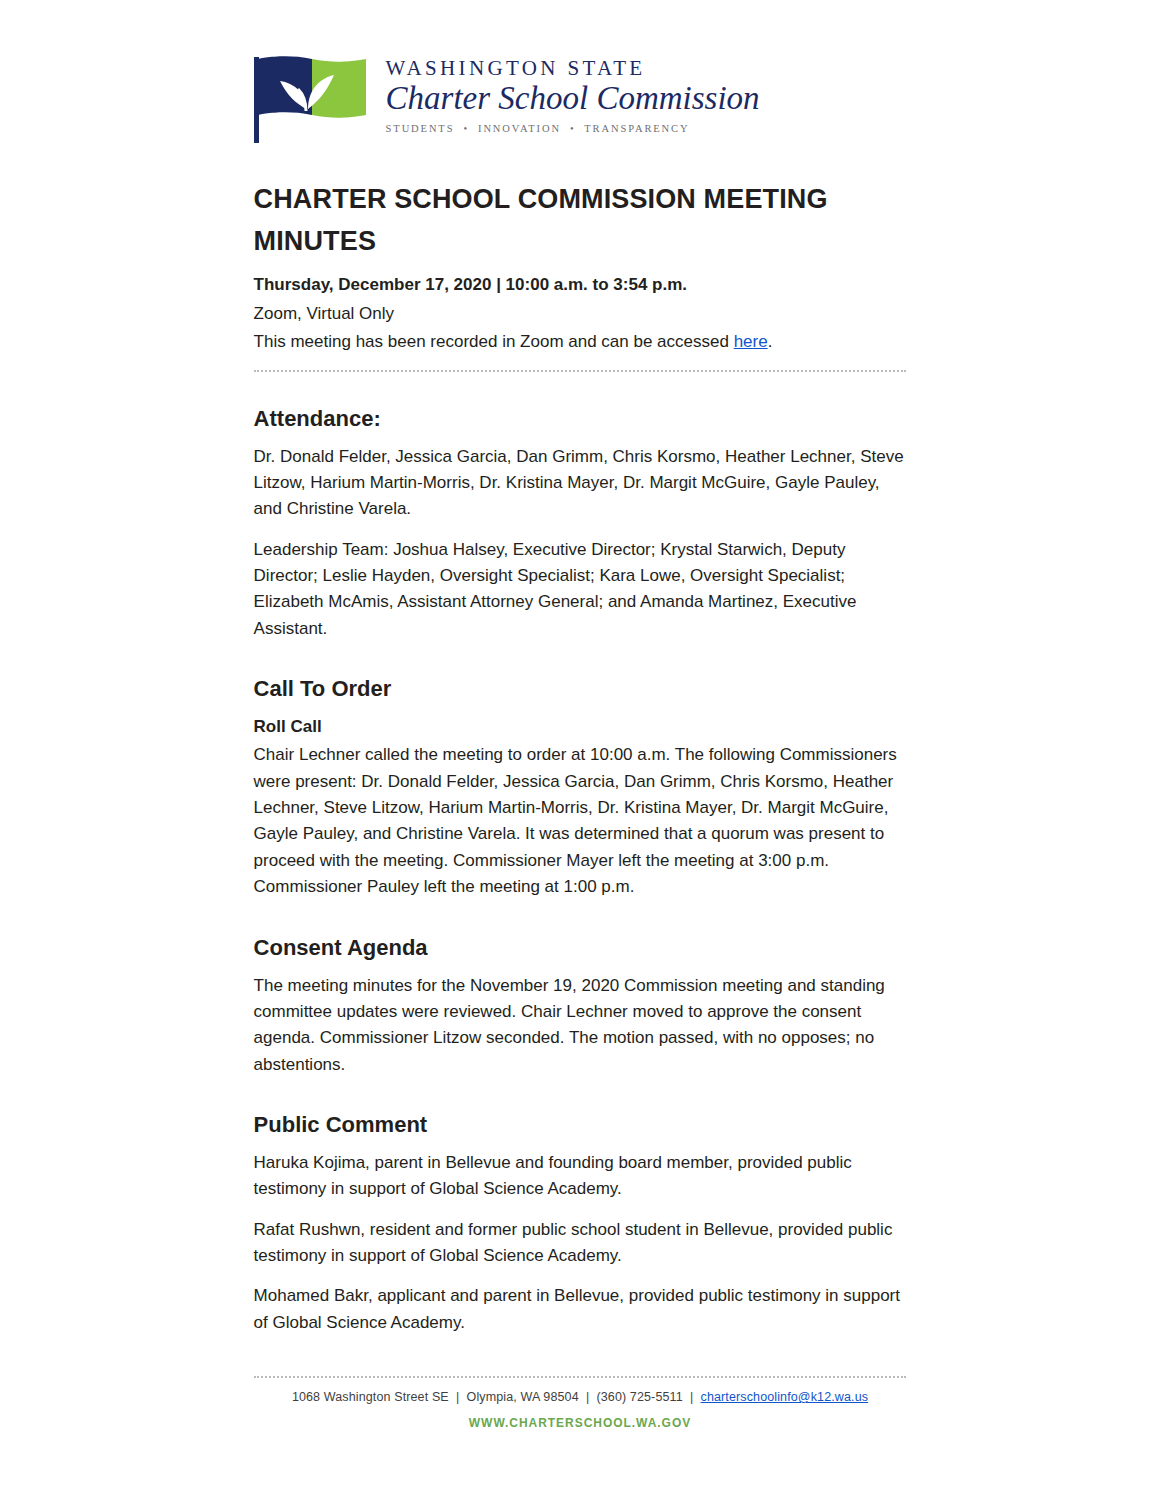Washington State
Charter School Commission
Students • Innovation • Transparency
CHARTER SCHOOL COMMISSION MEETING MINUTES
Thursday, December 17, 2020 | 10:00 a.m. to 3:54 p.m.
Zoom, Virtual Only
This meeting has been recorded in Zoom and can be accessed here.
Attendance:
Dr. Donald Felder, Jessica Garcia, Dan Grimm, Chris Korsmo, Heather Lechner, Steve Litzow, Harium Martin-Morris, Dr. Kristina Mayer, Dr. Margit McGuire, Gayle Pauley, and Christine Varela.
Leadership Team: Joshua Halsey, Executive Director; Krystal Starwich, Deputy Director; Leslie Hayden, Oversight Specialist; Kara Lowe, Oversight Specialist; Elizabeth McAmis, Assistant Attorney General; and Amanda Martinez, Executive Assistant.
Call To Order
Roll Call
Chair Lechner called the meeting to order at 10:00 a.m. The following Commissioners were present: Dr. Donald Felder, Jessica Garcia, Dan Grimm, Chris Korsmo, Heather Lechner, Steve Litzow, Harium Martin-Morris, Dr. Kristina Mayer, Dr. Margit McGuire, Gayle Pauley, and Christine Varela. It was determined that a quorum was present to proceed with the meeting. Commissioner Mayer left the meeting at 3:00 p.m. Commissioner Pauley left the meeting at 1:00 p.m.
Consent Agenda
The meeting minutes for the November 19, 2020 Commission meeting and standing committee updates were reviewed. Chair Lechner moved to approve the consent agenda. Commissioner Litzow seconded. The motion passed, with no opposes; no abstentions.
Public Comment
Haruka Kojima, parent in Bellevue and founding board member, provided public testimony in support of Global Science Academy.
Rafat Rushwn, resident and former public school student in Bellevue, provided public testimony in support of Global Science Academy.
Mohamed Bakr, applicant and parent in Bellevue, provided public testimony in support of Global Science Academy.
1068 Washington Street SE | Olympia, WA 98504 | (360) 725-5511 | charterschoolinfo@k12.wa.us
www.charterschool.wa.gov